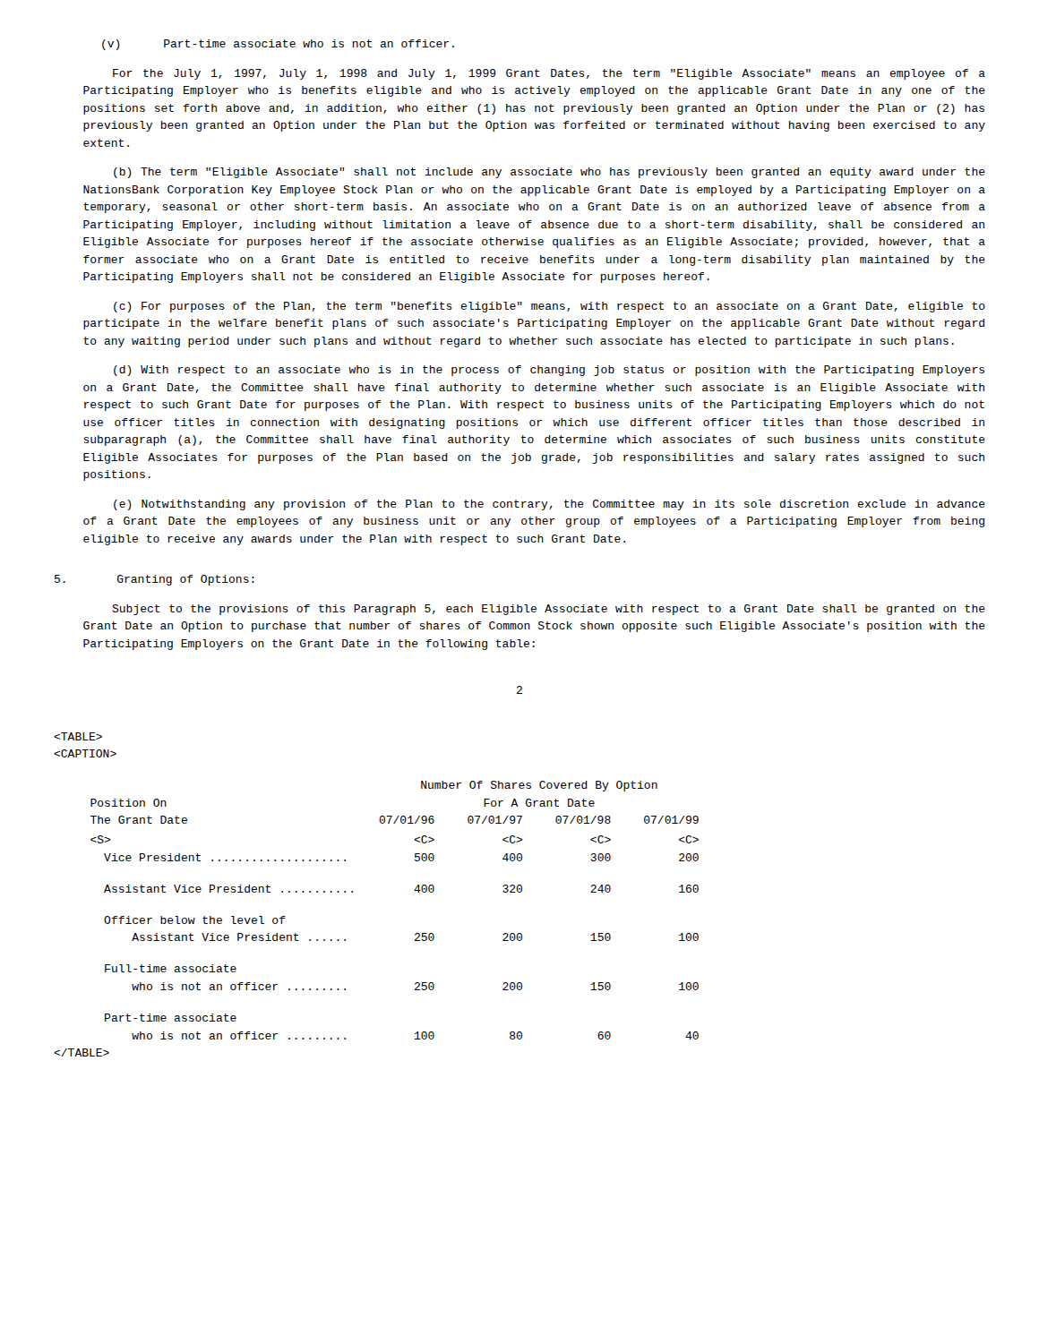(v) Part-time associate who is not an officer.
For the July 1, 1997, July 1, 1998 and July 1, 1999 Grant Dates, the term "Eligible Associate" means an employee of a Participating Employer who is benefits eligible and who is actively employed on the applicable Grant Date in any one of the positions set forth above and, in addition, who either (1) has not previously been granted an Option under the Plan or (2) has previously been granted an Option under the Plan but the Option was forfeited or terminated without having been exercised to any extent.
(b) The term "Eligible Associate" shall not include any associate who has previously been granted an equity award under the NationsBank Corporation Key Employee Stock Plan or who on the applicable Grant Date is employed by a Participating Employer on a temporary, seasonal or other short-term basis. An associate who on a Grant Date is on an authorized leave of absence from a Participating Employer, including without limitation a leave of absence due to a short-term disability, shall be considered an Eligible Associate for purposes hereof if the associate otherwise qualifies as an Eligible Associate; provided, however, that a former associate who on a Grant Date is entitled to receive benefits under a long-term disability plan maintained by the Participating Employers shall not be considered an Eligible Associate for purposes hereof.
(c) For purposes of the Plan, the term "benefits eligible" means, with respect to an associate on a Grant Date, eligible to participate in the welfare benefit plans of such associate's Participating Employer on the applicable Grant Date without regard to any waiting period under such plans and without regard to whether such associate has elected to participate in such plans.
(d) With respect to an associate who is in the process of changing job status or position with the Participating Employers on a Grant Date, the Committee shall have final authority to determine whether such associate is an Eligible Associate with respect to such Grant Date for purposes of the Plan. With respect to business units of the Participating Employers which do not use officer titles in connection with designating positions or which use different officer titles than those described in subparagraph (a), the Committee shall have final authority to determine which associates of such business units constitute Eligible Associates for purposes of the Plan based on the job grade, job responsibilities and salary rates assigned to such positions.
(e) Notwithstanding any provision of the Plan to the contrary, the Committee may in its sole discretion exclude in advance of a Grant Date the employees of any business unit or any other group of employees of a Participating Employer from being eligible to receive any awards under the Plan with respect to such Grant Date.
5. Granting of Options:
Subject to the provisions of this Paragraph 5, each Eligible Associate with respect to a Grant Date shall be granted on the Grant Date an Option to purchase that number of shares of Common Stock shown opposite such Eligible Associate's position with the Participating Employers on the Grant Date in the following table:
2
<TABLE>
<CAPTION>
| | Number Of Shares Covered By Option |
| Position On | For A Grant Date |
| The Grant Date | 07/01/96 | 07/01/97 | 07/01/98 | 07/01/99 |
| <S> | <C> | <C> | <C> | <C> |
| Vice President .................... | 500 | 400 | 300 | 200 |
| Assistant Vice President ........... | 400 | 320 | 240 | 160 |
| Officer below the level of | | | | |
| Assistant Vice President ...... | 250 | 200 | 150 | 100 |
| Full-time associate | | | | |
| who is not an officer ......... | 250 | 200 | 150 | 100 |
| Part-time associate | | | | |
| who is not an officer ......... | 100 | 80 | 60 | 40 |
</TABLE>